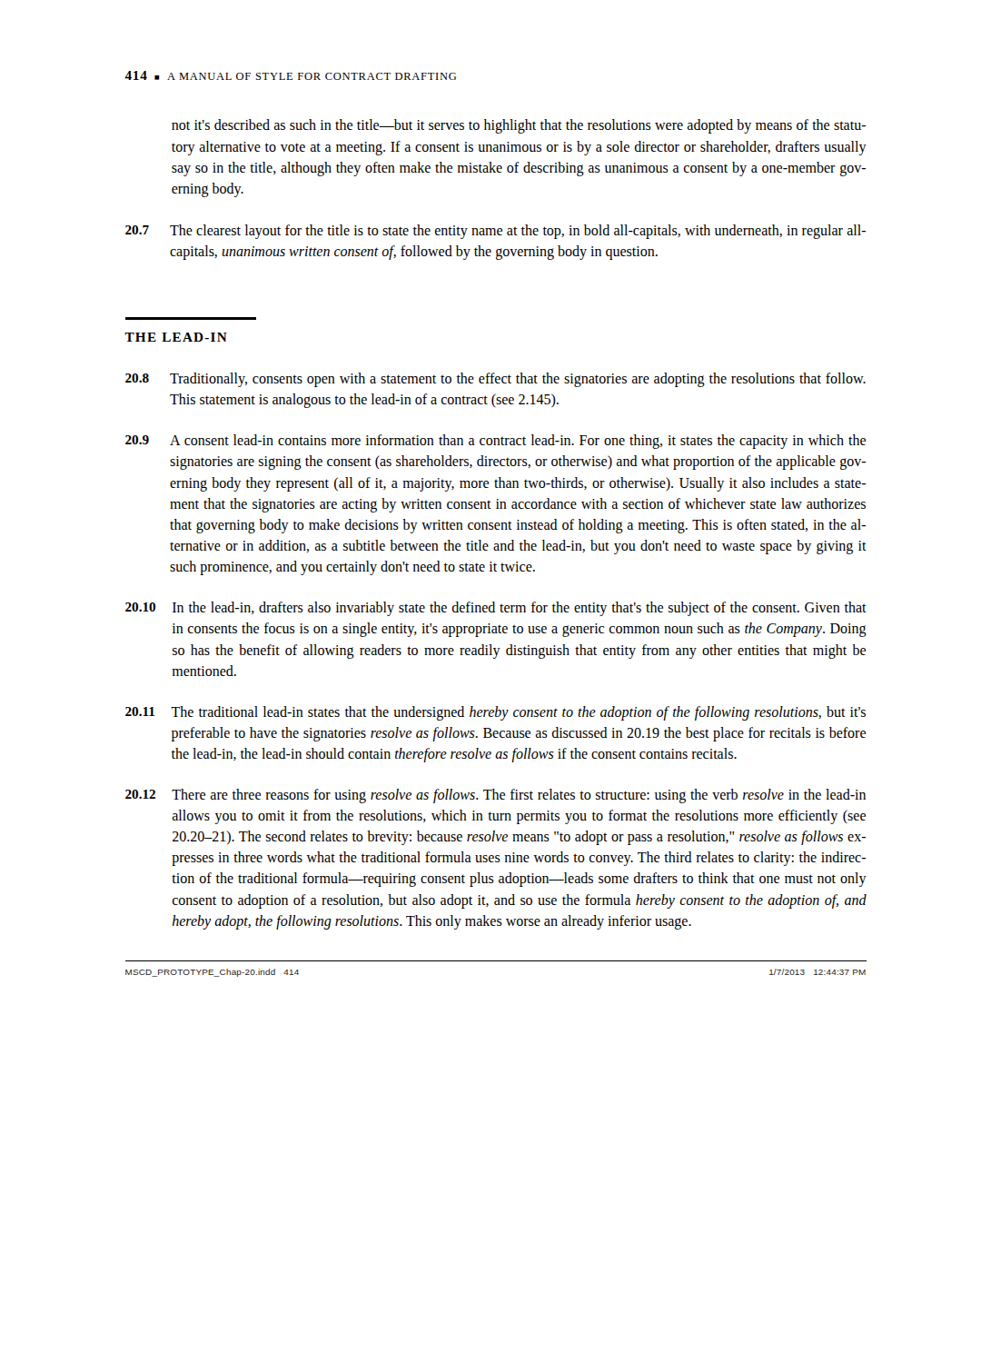414 ■ A Manual of Style for Contract Drafting
not it's described as such in the title—but it serves to highlight that the resolutions were adopted by means of the statutory alternative to vote at a meeting. If a consent is unanimous or is by a sole director or shareholder, drafters usually say so in the title, although they often make the mistake of describing as unanimous a consent by a one-member governing body.
20.7
The clearest layout for the title is to state the entity name at the top, in bold all-capitals, with underneath, in regular all-capitals, unanimous written consent of, followed by the governing body in question.
The Lead-In
20.8
Traditionally, consents open with a statement to the effect that the signatories are adopting the resolutions that follow. This statement is analogous to the lead-in of a contract (see 2.145).
20.9
A consent lead-in contains more information than a contract lead-in. For one thing, it states the capacity in which the signatories are signing the consent (as shareholders, directors, or otherwise) and what proportion of the applicable governing body they represent (all of it, a majority, more than two-thirds, or otherwise). Usually it also includes a statement that the signatories are acting by written consent in accordance with a section of whichever state law authorizes that governing body to make decisions by written consent instead of holding a meeting. This is often stated, in the alternative or in addition, as a subtitle between the title and the lead-in, but you don't need to waste space by giving it such prominence, and you certainly don't need to state it twice.
20.10
In the lead-in, drafters also invariably state the defined term for the entity that's the subject of the consent. Given that in consents the focus is on a single entity, it's appropriate to use a generic common noun such as the Company. Doing so has the benefit of allowing readers to more readily distinguish that entity from any other entities that might be mentioned.
20.11
The traditional lead-in states that the undersigned hereby consent to the adoption of the following resolutions, but it's preferable to have the signatories resolve as follows. Because as discussed in 20.19 the best place for recitals is before the lead-in, the lead-in should contain therefore resolve as follows if the consent contains recitals.
20.12
There are three reasons for using resolve as follows. The first relates to structure: using the verb resolve in the lead-in allows you to omit it from the resolutions, which in turn permits you to format the resolutions more efficiently (see 20.20–21). The second relates to brevity: because resolve means "to adopt or pass a resolution," resolve as follows expresses in three words what the traditional formula uses nine words to convey. The third relates to clarity: the indirection of the traditional formula—requiring consent plus adoption—leads some drafters to think that one must not only consent to adoption of a resolution, but also adopt it, and so use the formula hereby consent to the adoption of, and hereby adopt, the following resolutions. This only makes worse an already inferior usage.
MSCD_PROTOTYPE_Chap-20.indd 414 1/7/2013 12:44:37 PM